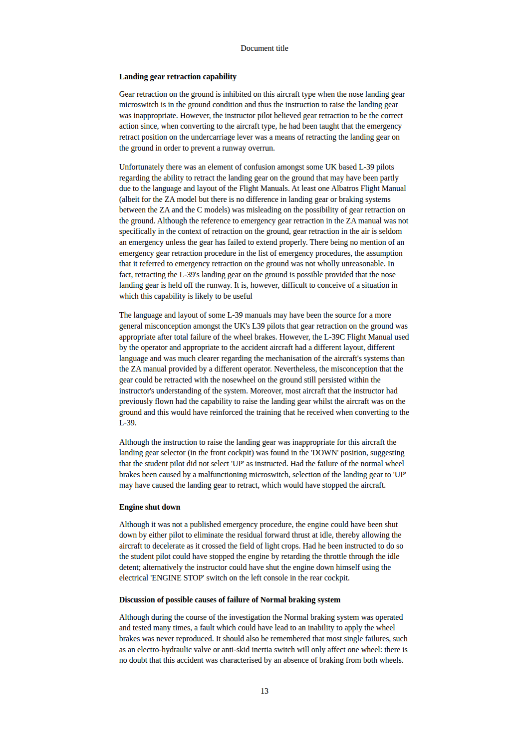Document title
Landing gear retraction capability
Gear retraction on the ground is inhibited on this aircraft type when the nose landing gear microswitch is in the ground condition and thus the instruction to raise the landing gear was inappropriate. However, the instructor pilot believed gear retraction to be the correct action since, when converting to the aircraft type, he had been taught that the emergency retract position on the undercarriage lever was a means of retracting the landing gear on the ground in order to prevent a runway overrun.
Unfortunately there was an element of confusion amongst some UK based L-39 pilots regarding the ability to retract the landing gear on the ground that may have been partly due to the language and layout of the Flight Manuals. At least one Albatros Flight Manual (albeit for the ZA model but there is no difference in landing gear or braking systems between the ZA and the C models) was misleading on the possibility of gear retraction on the ground. Although the reference to emergency gear retraction in the ZA manual was not specifically in the context of retraction on the ground, gear retraction in the air is seldom an emergency unless the gear has failed to extend properly. There being no mention of an emergency gear retraction procedure in the list of emergency procedures, the assumption that it referred to emergency retraction on the ground was not wholly unreasonable. In fact, retracting the L-39's landing gear on the ground is possible provided that the nose landing gear is held off the runway. It is, however, difficult to conceive of a situation in which this capability is likely to be useful
The language and layout of some L-39 manuals may have been the source for a more general misconception amongst the UK's L39 pilots that gear retraction on the ground was appropriate after total failure of the wheel brakes. However, the L-39C Flight Manual used by the operator and appropriate to the accident aircraft had a different layout, different language and was much clearer regarding the mechanisation of the aircraft's systems than the ZA manual provided by a different operator. Nevertheless, the misconception that the gear could be retracted with the nosewheel on the ground still persisted within the instructor's understanding of the system. Moreover, most aircraft that the instructor had previously flown had the capability to raise the landing gear whilst the aircraft was on the ground and this would have reinforced the training that he received when converting to the L-39.
Although the instruction to raise the landing gear was inappropriate for this aircraft the landing gear selector (in the front cockpit) was found in the 'DOWN' position, suggesting that the student pilot did not select 'UP' as instructed. Had the failure of the normal wheel brakes been caused by a malfunctioning microswitch, selection of the landing gear to 'UP' may have caused the landing gear to retract, which would have stopped the aircraft.
Engine shut down
Although it was not a published emergency procedure, the engine could have been shut down by either pilot to eliminate the residual forward thrust at idle, thereby allowing the aircraft to decelerate as it crossed the field of light crops. Had he been instructed to do so the student pilot could have stopped the engine by retarding the throttle through the idle detent; alternatively the instructor could have shut the engine down himself using the electrical 'ENGINE STOP' switch on the left console in the rear cockpit.
Discussion of possible causes of failure of Normal braking system
Although during the course of the investigation the Normal braking system was operated and tested many times, a fault which could have lead to an inability to apply the wheel brakes was never reproduced. It should also be remembered that most single failures, such as an electro-hydraulic valve or anti-skid inertia switch will only affect one wheel: there is no doubt that this accident was characterised by an absence of braking from both wheels.
13